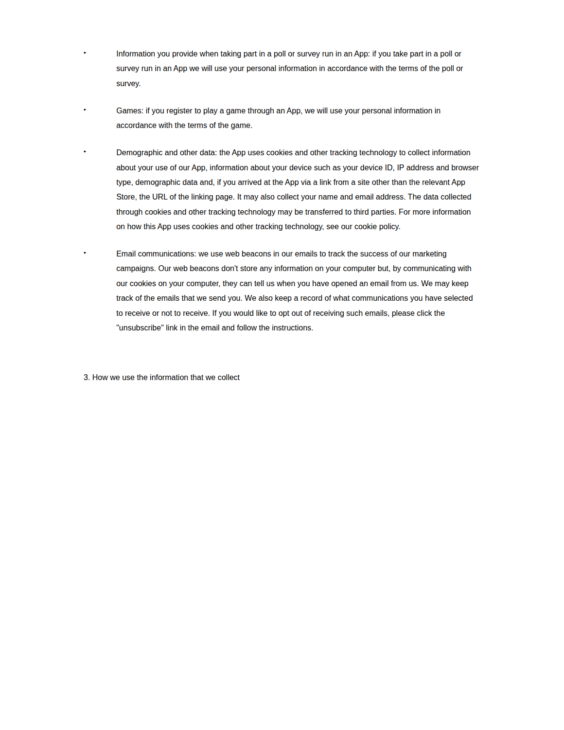Information you provide when taking part in a poll or survey run in an App: if you take part in a poll or survey run in an App we will use your personal information in accordance with the terms of the poll or survey.
Games: if you register to play a game through an App, we will use your personal information in accordance with the terms of the game.
Demographic and other data: the App uses cookies and other tracking technology to collect information about your use of our App, information about your device such as your device ID, IP address and browser type, demographic data and, if you arrived at the App via a link from a site other than the relevant App Store, the URL of the linking page. It may also collect your name and email address. The data collected through cookies and other tracking technology may be transferred to third parties. For more information on how this App uses cookies and other tracking technology, see our cookie policy.
Email communications: we use web beacons in our emails to track the success of our marketing campaigns. Our web beacons don't store any information on your computer but, by communicating with our cookies on your computer, they can tell us when you have opened an email from us. We may keep track of the emails that we send you. We also keep a record of what communications you have selected to receive or not to receive. If you would like to opt out of receiving such emails, please click the "unsubscribe" link in the email and follow the instructions.
3. How we use the information that we collect